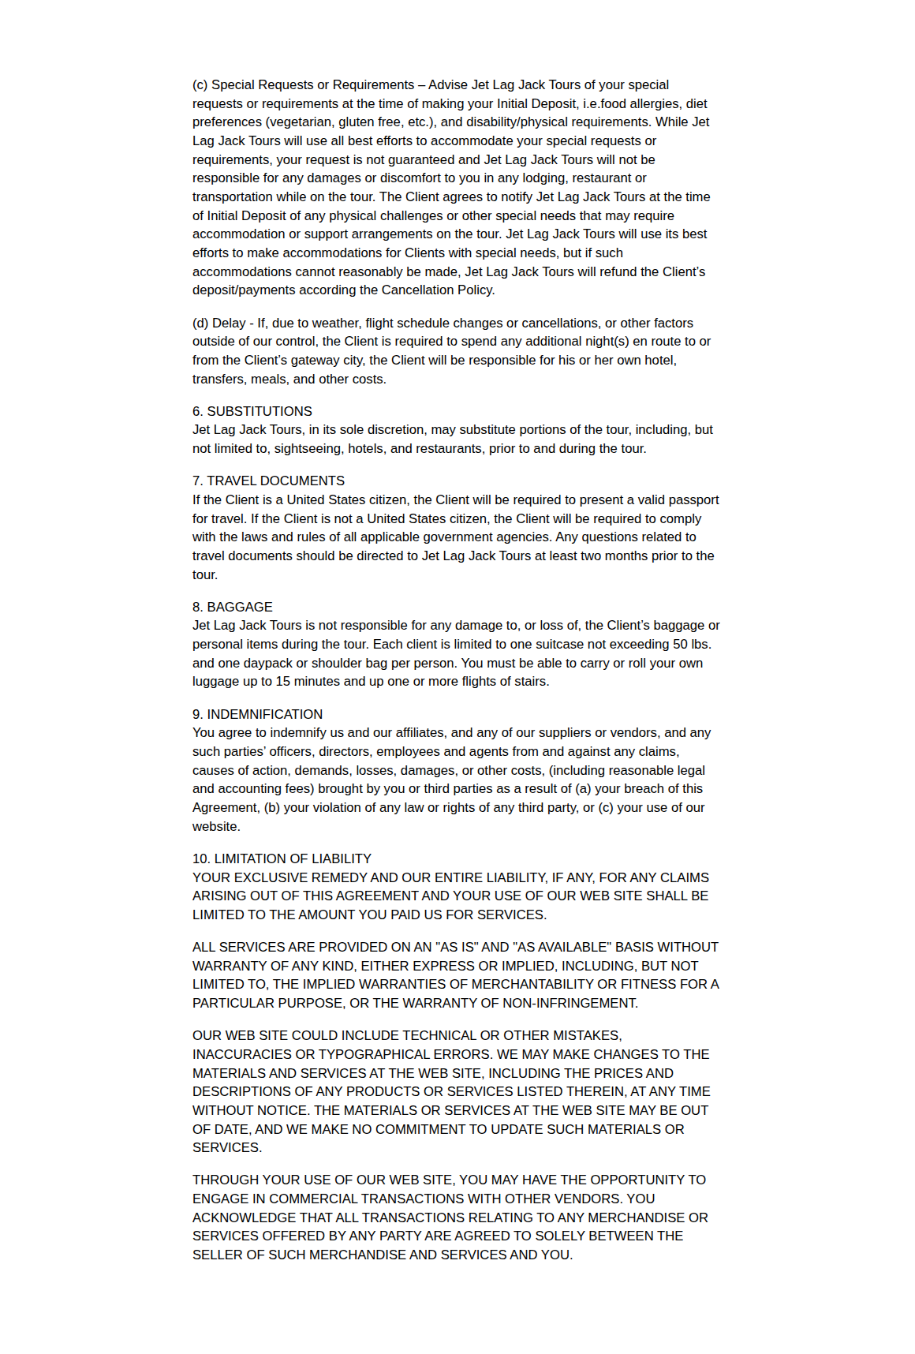(c) Special Requests or Requirements – Advise Jet Lag Jack Tours of your special requests or requirements at the time of making your Initial Deposit, i.e.food allergies, diet preferences (vegetarian, gluten free, etc.), and disability/physical requirements. While Jet Lag Jack Tours will use all best efforts to accommodate your special requests or requirements, your request is not guaranteed and Jet Lag Jack Tours will not be responsible for any damages or discomfort to you in any lodging, restaurant or transportation while on the tour. The Client agrees to notify Jet Lag Jack Tours at the time of Initial Deposit of any physical challenges or other special needs that may require accommodation or support arrangements on the tour. Jet Lag Jack Tours will use its best efforts to make accommodations for Clients with special needs, but if such accommodations cannot reasonably be made, Jet Lag Jack Tours will refund the Client’s deposit/payments according the Cancellation Policy.
(d) Delay - If, due to weather, flight schedule changes or cancellations, or other factors outside of our control, the Client is required to spend any additional night(s) en route to or from the Client’s gateway city, the Client will be responsible for his or her own hotel, transfers, meals, and other costs.
6. SUBSTITUTIONS
Jet Lag Jack Tours, in its sole discretion, may substitute portions of the tour, including, but not limited to, sightseeing, hotels, and restaurants, prior to and during the tour.
7. TRAVEL DOCUMENTS
If the Client is a United States citizen, the Client will be required to present a valid passport for travel. If the Client is not a United States citizen, the Client will be required to comply with the laws and rules of all applicable government agencies. Any questions related to travel documents should be directed to Jet Lag Jack Tours at least two months prior to the tour.
8. BAGGAGE
Jet Lag Jack Tours is not responsible for any damage to, or loss of, the Client’s baggage or personal items during the tour. Each client is limited to one suitcase not exceeding 50 lbs. and one daypack or shoulder bag per person. You must be able to carry or roll your own luggage up to 15 minutes and up one or more flights of stairs.
9. INDEMNIFICATION
You agree to indemnify us and our affiliates, and any of our suppliers or vendors, and any such parties’ officers, directors, employees and agents from and against any claims, causes of action, demands, losses, damages, or other costs, (including reasonable legal and accounting fees) brought by you or third parties as a result of (a) your breach of this Agreement, (b) your violation of any law or rights of any third party, or (c) your use of our website.
10. LIMITATION OF LIABILITY
YOUR EXCLUSIVE REMEDY AND OUR ENTIRE LIABILITY, IF ANY, FOR ANY CLAIMS ARISING OUT OF THIS AGREEMENT AND YOUR USE OF OUR WEB SITE SHALL BE LIMITED TO THE AMOUNT YOU PAID US FOR SERVICES.
ALL SERVICES ARE PROVIDED ON AN "AS IS" AND "AS AVAILABLE" BASIS WITHOUT WARRANTY OF ANY KIND, EITHER EXPRESS OR IMPLIED, INCLUDING, BUT NOT LIMITED TO, THE IMPLIED WARRANTIES OF MERCHANTABILITY OR FITNESS FOR A PARTICULAR PURPOSE, OR THE WARRANTY OF NON-INFRINGEMENT.
OUR WEB SITE COULD INCLUDE TECHNICAL OR OTHER MISTAKES, INACCURACIES OR TYPOGRAPHICAL ERRORS. WE MAY MAKE CHANGES TO THE MATERIALS AND SERVICES AT THE WEB SITE, INCLUDING THE PRICES AND DESCRIPTIONS OF ANY PRODUCTS OR SERVICES LISTED THEREIN, AT ANY TIME WITHOUT NOTICE. THE MATERIALS OR SERVICES AT THE WEB SITE MAY BE OUT OF DATE, AND WE MAKE NO COMMITMENT TO UPDATE SUCH MATERIALS OR SERVICES.
THROUGH YOUR USE OF OUR WEB SITE, YOU MAY HAVE THE OPPORTUNITY TO ENGAGE IN COMMERCIAL TRANSACTIONS WITH OTHER VENDORS. YOU ACKNOWLEDGE THAT ALL TRANSACTIONS RELATING TO ANY MERCHANDISE OR SERVICES OFFERED BY ANY PARTY ARE AGREED TO SOLELY BETWEEN THE SELLER OF SUCH MERCHANDISE AND SERVICES AND YOU.